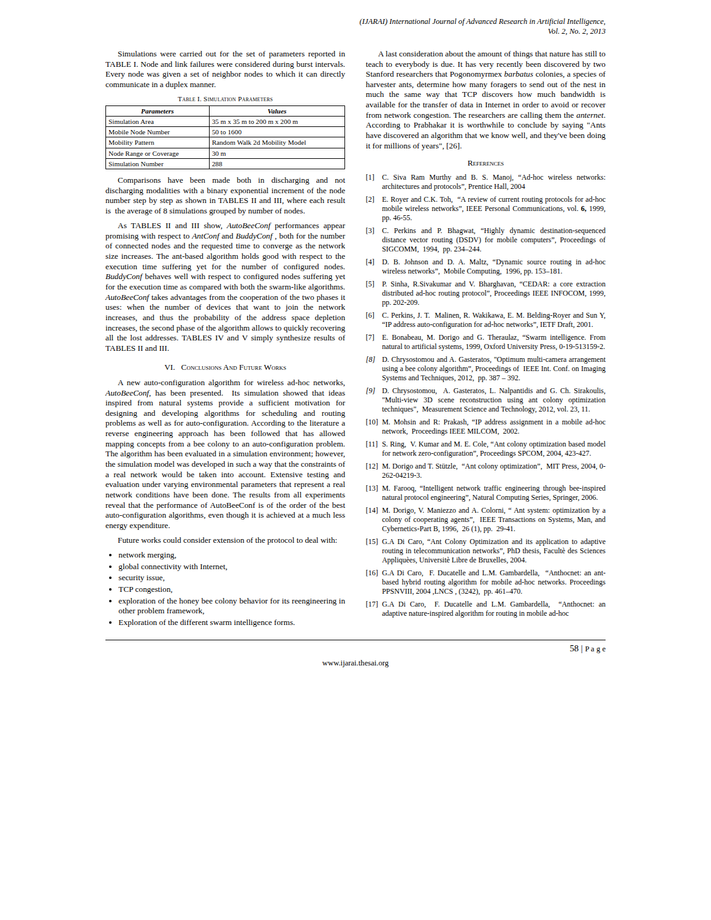(IJARAI) International Journal of Advanced Research in Artificial Intelligence,
Vol. 2, No. 2, 2013
Simulations were carried out for the set of parameters reported in TABLE I. Node and link failures were considered during burst intervals. Every node was given a set of neighbor nodes to which it can directly communicate in a duplex manner.
Table I. Simulation Parameters
| Parameters | Values |
| --- | --- |
| Simulation Area | 35 m x 35 m to 200 m x 200 m |
| Mobile Node Number | 50 to 1600 |
| Mobility Pattern | Random Walk 2d Mobility Model |
| Node Range or Coverage | 30 m |
| Simulation Number | 288 |
Comparisons have been made both in discharging and not discharging modalities with a binary exponential increment of the node number step by step as shown in TABLES II and III, where each result is the average of 8 simulations grouped by number of nodes.
As TABLES II and III show, AutoBeeConf performances appear promising with respect to AntConf and BuddyConf , both for the number of connected nodes and the requested time to converge as the network size increases. The ant-based algorithm holds good with respect to the execution time suffering yet for the number of configured nodes. BuddyConf behaves well with respect to configured nodes suffering yet for the execution time as compared with both the swarm-like algorithms. AutoBeeConf takes advantages from the cooperation of the two phases it uses: when the number of devices that want to join the network increases, and thus the probability of the address space depletion increases, the second phase of the algorithm allows to quickly recovering all the lost addresses. TABLES IV and V simply synthesize results of TABLES II and III.
VI. Conclusions And Future Works
A new auto-configuration algorithm for wireless ad-hoc networks, AutoBeeConf, has been presented. Its simulation showed that ideas inspired from natural systems provide a sufficient motivation for designing and developing algorithms for scheduling and routing problems as well as for auto-configuration. According to the literature a reverse engineering approach has been followed that has allowed mapping concepts from a bee colony to an auto-configuration problem. The algorithm has been evaluated in a simulation environment; however, the simulation model was developed in such a way that the constraints of a real network would be taken into account. Extensive testing and evaluation under varying environmental parameters that represent a real network conditions have been done. The results from all experiments reveal that the performance of AutoBeeConf is of the order of the best auto-configuration algorithms, even though it is achieved at a much less energy expenditure.
Future works could consider extension of the protocol to deal with:
network merging,
global connectivity with Internet,
security issue,
TCP congestion,
exploration of the honey bee colony behavior for its reengineering in other problem framework,
Exploration of the different swarm intelligence forms.
A last consideration about the amount of things that nature has still to teach to everybody is due. It has very recently been discovered by two Stanford researchers that Pogonomyrmex barbatus colonies, a species of harvester ants, determine how many foragers to send out of the nest in much the same way that TCP discovers how much bandwidth is available for the transfer of data in Internet in order to avoid or recover from network congestion. The researchers are calling them the anternet. According to Prabhakar it is worthwhile to conclude by saying "Ants have discovered an algorithm that we know well, and they've been doing it for millions of years", [26].
References
C. Siva Ram Murthy and B. S. Manoj, “Ad-hoc wireless networks: architectures and protocols”, Prentice Hall, 2004
E. Royer and C.K. Toh, “A review of current routing protocols for ad-hoc mobile wireless networks”, IEEE Personal Communications, vol. 6, 1999, pp. 46-55.
C. Perkins and P. Bhagwat, “Highly dynamic destination-sequenced distance vector routing (DSDV) for mobile computers”, Proceedings of SIGCOMM, 1994, pp. 234–244.
D. B. Johnson and D. A. Maltz, “Dynamic source routing in ad-hoc wireless networks”, Mobile Computing, 1996, pp. 153–181.
P. Sinha, R.Sivakumar and V. Bharghavan, “CEDAR: a core extraction distributed ad-hoc routing protocol”, Proceedings IEEE INFOCOM, 1999, pp. 202-209.
C. Perkins, J. T. Malinen, R. Wakikawa, E. M. Belding-Royer and Sun Y, “IP address auto-configuration for ad-hoc networks”, IETF Draft, 2001.
E. Bonabeau, M. Dorigo and G. Theraulaz, “Swarm intelligence. From natural to artificial systems, 1999, Oxford University Press, 0-19-513159-2.
D. Chrysostomou and A. Gasteratos, "Optimum multi-camera arrangement using a bee colony algorithm”, Proceedings of IEEE Int. Conf. on Imaging Systems and Techniques, 2012, pp. 387 – 392.
D. Chrysostomou, A. Gasteratos, L. Nalpantidis and G. Ch. Sirakoulis, "Multi-view 3D scene reconstruction using ant colony optimization techniques", Measurement Science and Technology, 2012, vol. 23, 11.
M. Mohsin and R: Prakash, “IP address assignment in a mobile ad-hoc network, Proceedings IEEE MILCOM, 2002.
S. Ring, V. Kumar and M. E. Cole, “Ant colony optimization based model for network zero-configuration”, Proceedings SPCOM, 2004, 423-427.
M. Dorigo and T. Stützle, “Ant colony optimization”, MIT Press, 2004, 0-262-04219-3.
M. Farooq, “Intelligent network traffic engineering through bee-inspired natural protocol engineering”, Natural Computing Series, Springer, 2006.
M. Dorigo, V. Maniezzo and A. Colorni, “ Ant system: optimization by a colony of cooperating agents”, IEEE Transactions on Systems, Man, and Cybernetics-Part B, 1996, 26 (1), pp. 29-41.
G.A Di Caro, “Ant Colony Optimization and its application to adaptive routing in telecommunication networks”, PhD thesis, Facultè des Sciences Appliquèes, Universitè Libre de Bruxelles, 2004.
G.A Di Caro, F. Ducatelle and L.M. Gambardella, “Anthocnet: an ant-based hybrid routing algorithm for mobile ad-hoc networks. Proceedings PPSNVIII, 2004 ,LNCS , (3242), pp. 461–470.
G.A Di Caro, F. Ducatelle and L.M. Gambardella, “Anthocnet: an adaptive nature-inspired algorithm for routing in mobile ad-hoc
58 | P a g e
www.ijarai.thesai.org